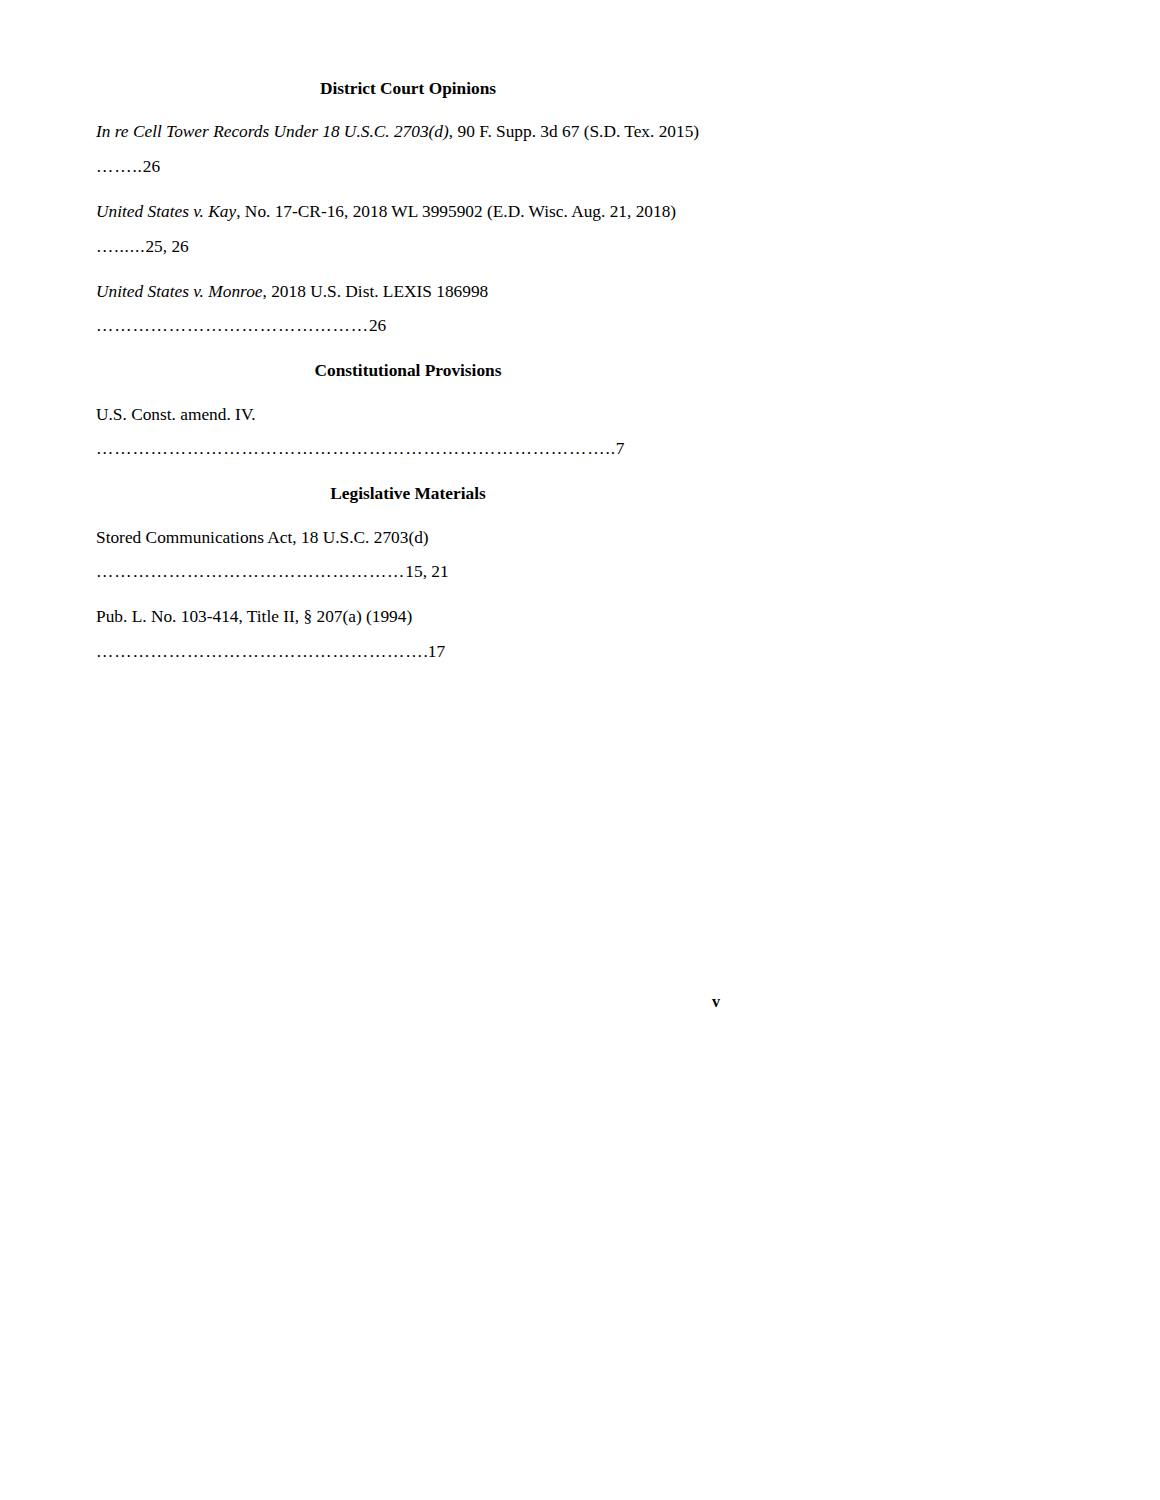District Court Opinions
In re Cell Tower Records Under 18 U.S.C. 2703(d), 90 F. Supp. 3d 67 (S.D. Tex. 2015) …….. 26
United States v. Kay, No. 17-CR-16, 2018 WL 3995902 (E.D. Wisc. Aug. 21, 2018) …...... 25, 26
United States v. Monroe, 2018 U.S. Dist. LEXIS 186998 ………………………………………26
Constitutional Provisions
U.S. Const. amend. IV. ………………………………………………………………………….. 7
Legislative Materials
Stored Communications Act, 18 U.S.C. 2703(d) ……………………………………………15, 21
Pub. L. No. 103-414, Title II, § 207(a) (1994) ……………………………………………….17
v